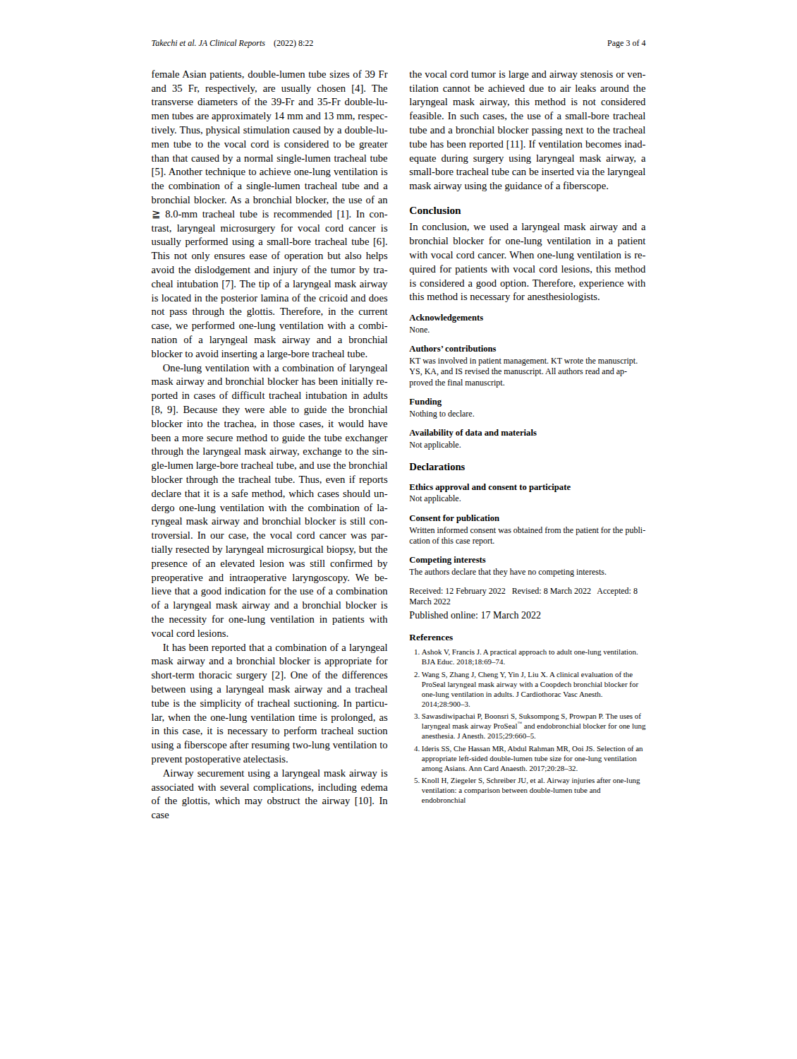Takechi et al. JA Clinical Reports (2022) 8:22
Page 3 of 4
female Asian patients, double-lumen tube sizes of 39 Fr and 35 Fr, respectively, are usually chosen [4]. The transverse diameters of the 39-Fr and 35-Fr double-lumen tubes are approximately 14 mm and 13 mm, respectively. Thus, physical stimulation caused by a double-lumen tube to the vocal cord is considered to be greater than that caused by a normal single-lumen tracheal tube [5]. Another technique to achieve one-lung ventilation is the combination of a single-lumen tracheal tube and a bronchial blocker. As a bronchial blocker, the use of an ≧ 8.0-mm tracheal tube is recommended [1]. In contrast, laryngeal microsurgery for vocal cord cancer is usually performed using a small-bore tracheal tube [6]. This not only ensures ease of operation but also helps avoid the dislodgement and injury of the tumor by tracheal intubation [7]. The tip of a laryngeal mask airway is located in the posterior lamina of the cricoid and does not pass through the glottis. Therefore, in the current case, we performed one-lung ventilation with a combination of a laryngeal mask airway and a bronchial blocker to avoid inserting a large-bore tracheal tube.
One-lung ventilation with a combination of laryngeal mask airway and bronchial blocker has been initially reported in cases of difficult tracheal intubation in adults [8, 9]. Because they were able to guide the bronchial blocker into the trachea, in those cases, it would have been a more secure method to guide the tube exchanger through the laryngeal mask airway, exchange to the single-lumen large-bore tracheal tube, and use the bronchial blocker through the tracheal tube. Thus, even if reports declare that it is a safe method, which cases should undergo one-lung ventilation with the combination of laryngeal mask airway and bronchial blocker is still controversial. In our case, the vocal cord cancer was partially resected by laryngeal microsurgical biopsy, but the presence of an elevated lesion was still confirmed by preoperative and intraoperative laryngoscopy. We believe that a good indication for the use of a combination of a laryngeal mask airway and a bronchial blocker is the necessity for one-lung ventilation in patients with vocal cord lesions.
It has been reported that a combination of a laryngeal mask airway and a bronchial blocker is appropriate for short-term thoracic surgery [2]. One of the differences between using a laryngeal mask airway and a tracheal tube is the simplicity of tracheal suctioning. In particular, when the one-lung ventilation time is prolonged, as in this case, it is necessary to perform tracheal suction using a fiberscope after resuming two-lung ventilation to prevent postoperative atelectasis.
Airway securement using a laryngeal mask airway is associated with several complications, including edema of the glottis, which may obstruct the airway [10]. In case
the vocal cord tumor is large and airway stenosis or ventilation cannot be achieved due to air leaks around the laryngeal mask airway, this method is not considered feasible. In such cases, the use of a small-bore tracheal tube and a bronchial blocker passing next to the tracheal tube has been reported [11]. If ventilation becomes inadequate during surgery using laryngeal mask airway, a small-bore tracheal tube can be inserted via the laryngeal mask airway using the guidance of a fiberscope.
Conclusion
In conclusion, we used a laryngeal mask airway and a bronchial blocker for one-lung ventilation in a patient with vocal cord cancer. When one-lung ventilation is required for patients with vocal cord lesions, this method is considered a good option. Therefore, experience with this method is necessary for anesthesiologists.
Acknowledgements
None.
Authors’ contributions
KT was involved in patient management. KT wrote the manuscript. YS, KA, and IS revised the manuscript. All authors read and approved the final manuscript.
Funding
Nothing to declare.
Availability of data and materials
Not applicable.
Declarations
Ethics approval and consent to participate
Not applicable.
Consent for publication
Written informed consent was obtained from the patient for the publication of this case report.
Competing interests
The authors declare that they have no competing interests.
Received: 12 February 2022 Revised: 8 March 2022 Accepted: 8 March 2022
Published online: 17 March 2022
References
Ashok V, Francis J. A practical approach to adult one-lung ventilation. BJA Educ. 2018;18:69–74.
Wang S, Zhang J, Cheng Y, Yin J, Liu X. A clinical evaluation of the ProSeal laryngeal mask airway with a Coopdech bronchial blocker for one-lung ventilation in adults. J Cardiothorac Vasc Anesth. 2014;28:900–3.
Sawasdiwipachai P, Boonsri S, Suksompong S, Prowpan P. The uses of laryngeal mask airway ProSeal™ and endobronchial blocker for one lung anesthesia. J Anesth. 2015;29:660–5.
Ideris SS, Che Hassan MR, Abdul Rahman MR, Ooi JS. Selection of an appropriate left-sided double-lumen tube size for one-lung ventilation among Asians. Ann Card Anaesth. 2017;20:28–32.
Knoll H, Ziegeler S, Schreiber JU, et al. Airway injuries after one-lung ventilation: a comparison between double-lumen tube and endobronchial